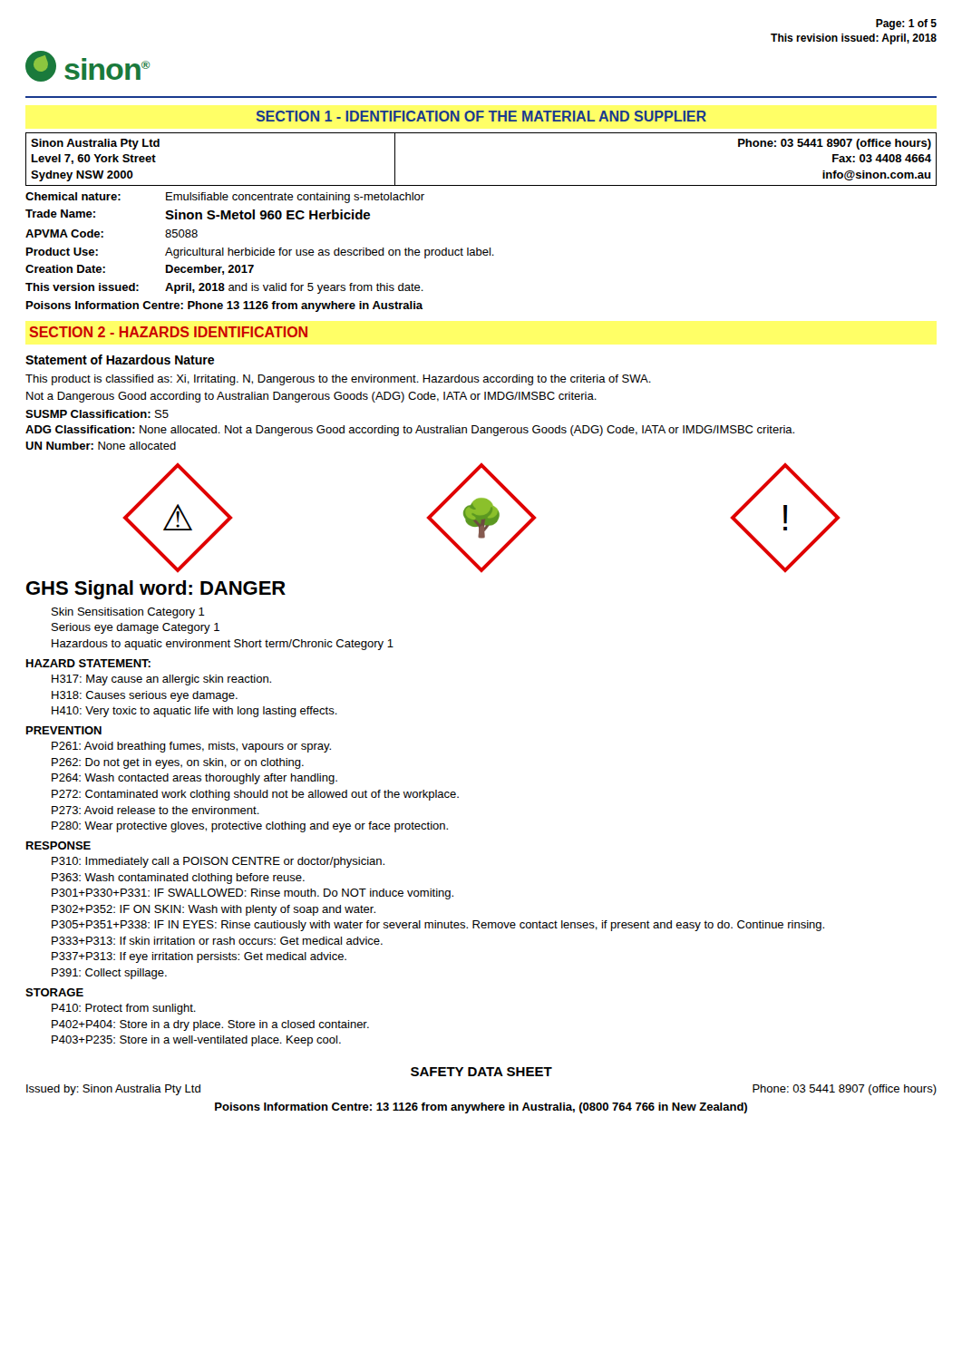Page: 1 of 5
This revision issued: April, 2018
sinon®
SECTION 1 - IDENTIFICATION OF THE MATERIAL AND SUPPLIER
| Sinon Australia Pty Ltd Level 7, 60 York Street Sydney NSW 2000 | Phone: 03 5441 8907 (office hours) Fax: 03 4408 4664 info@sinon.com.au |
| Chemical nature: | Emulsifiable concentrate containing s-metolachlor |
| Trade Name: | Sinon S-Metol 960 EC Herbicide |
| APVMA Code: | 85088 |
| Product Use: | Agricultural herbicide for use as described on the product label. |
| Creation Date: | December, 2017 |
| This version issued: | April, 2018 and is valid for 5 years from this date. |
Poisons Information Centre: Phone 13 1126 from anywhere in Australia
SECTION 2 - HAZARDS IDENTIFICATION
Statement of Hazardous Nature
This product is classified as: Xi, Irritating. N, Dangerous to the environment. Hazardous according to the criteria of SWA.
Not a Dangerous Good according to Australian Dangerous Goods (ADG) Code, IATA or IMDG/IMSBC criteria.
SUSMP Classification: S5
ADG Classification: None allocated. Not a Dangerous Good according to Australian Dangerous Goods (ADG) Code, IATA or IMDG/IMSBC criteria.
UN Number: None allocated
⚠
🌳
!
GHS Signal word: DANGER
Skin Sensitisation Category 1
Serious eye damage Category 1
Hazardous to aquatic environment Short term/Chronic Category 1
HAZARD STATEMENT:
H317: May cause an allergic skin reaction.
H318: Causes serious eye damage.
H410: Very toxic to aquatic life with long lasting effects.
PREVENTION
P261: Avoid breathing fumes, mists, vapours or spray.
P262: Do not get in eyes, on skin, or on clothing.
P264: Wash contacted areas thoroughly after handling.
P272: Contaminated work clothing should not be allowed out of the workplace.
P273: Avoid release to the environment.
P280: Wear protective gloves, protective clothing and eye or face protection.
RESPONSE
P310: Immediately call a POISON CENTRE or doctor/physician.
P363: Wash contaminated clothing before reuse.
P301+P330+P331: IF SWALLOWED: Rinse mouth. Do NOT induce vomiting.
P302+P352: IF ON SKIN: Wash with plenty of soap and water.
P305+P351+P338: IF IN EYES: Rinse cautiously with water for several minutes. Remove contact lenses, if present and easy to do. Continue rinsing.
P333+P313: If skin irritation or rash occurs: Get medical advice.
P337+P313: If eye irritation persists: Get medical advice.
P391: Collect spillage.
STORAGE
P410: Protect from sunlight.
P402+P404: Store in a dry place. Store in a closed container.
P403+P235: Store in a well-ventilated place. Keep cool.
SAFETY DATA SHEET
Issued by: Sinon Australia Pty Ltd Phone: 03 5441 8907 (office hours)
Poisons Information Centre: 13 1126 from anywhere in Australia, (0800 764 766 in New Zealand)